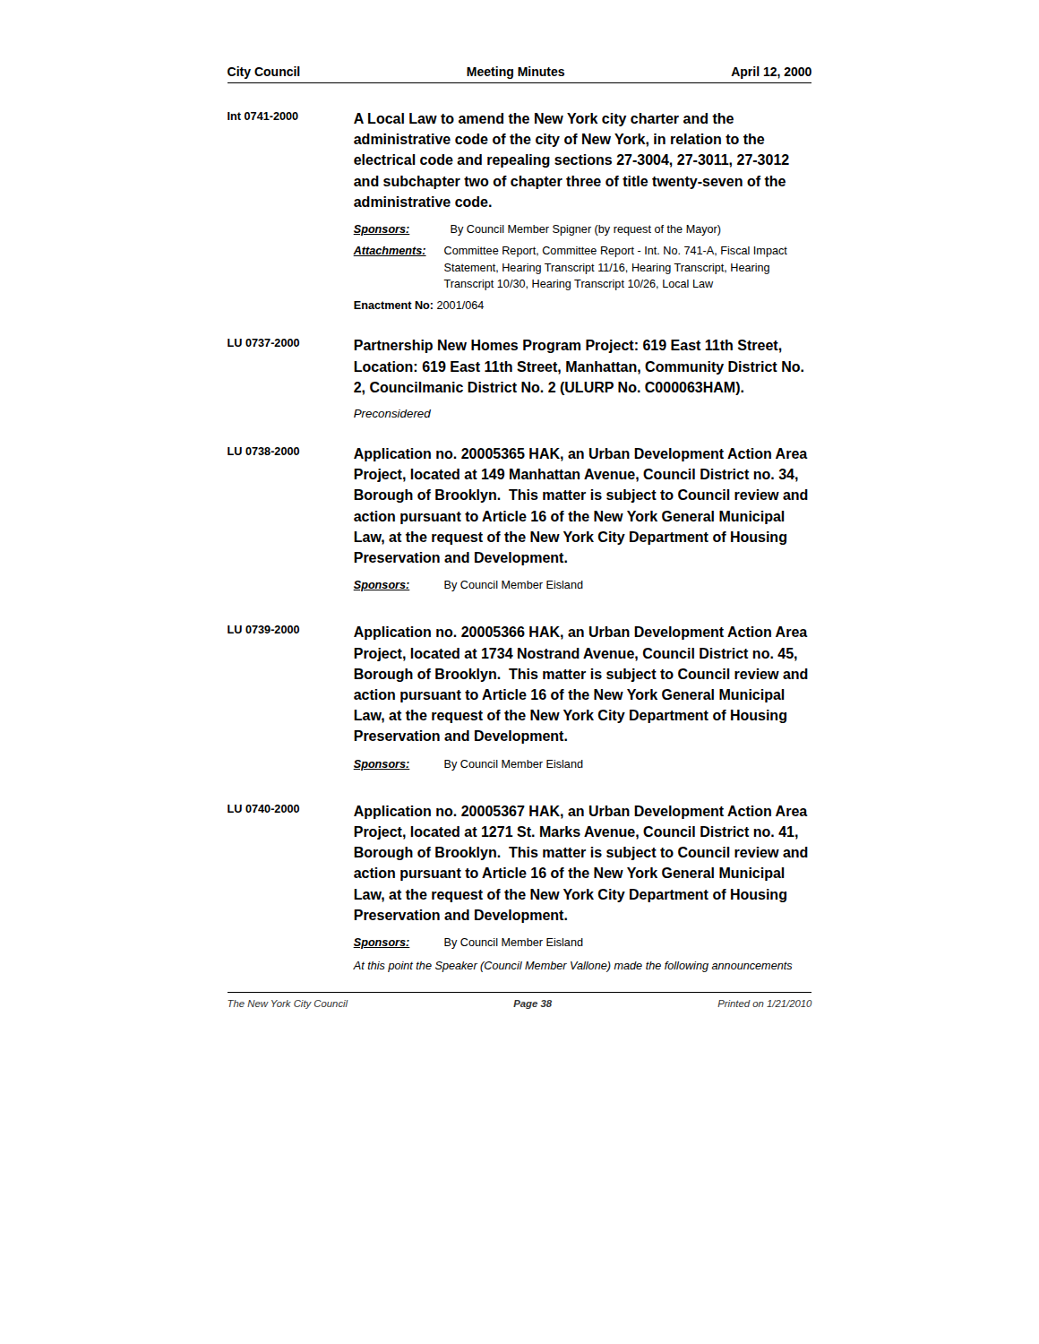City Council
Meeting Minutes
April 12, 2000
Int 0741-2000
A Local Law to amend the New York city charter and the administrative code of the city of New York, in relation to the electrical code and repealing sections 27-3004, 27-3011, 27-3012 and subchapter two of chapter three of title twenty-seven of the administrative code.
Sponsors:
By Council Member Spigner (by request of the Mayor)
Attachments:
Committee Report, Committee Report - Int. No. 741-A, Fiscal Impact Statement, Hearing Transcript 11/16, Hearing Transcript, Hearing Transcript 10/30, Hearing Transcript 10/26, Local Law
Enactment No: 2001/064
LU 0737-2000
Partnership New Homes Program Project: 619 East 11th Street, Location: 619 East 11th Street, Manhattan, Community District No. 2, Councilmanic District No. 2 (ULURP No. C000063HAM).
Preconsidered
LU 0738-2000
Application no. 20005365 HAK, an Urban Development Action Area Project, located at 149 Manhattan Avenue, Council District no. 34, Borough of Brooklyn. This matter is subject to Council review and action pursuant to Article 16 of the New York General Municipal Law, at the request of the New York City Department of Housing Preservation and Development.
Sponsors:
By Council Member Eisland
LU 0739-2000
Application no. 20005366 HAK, an Urban Development Action Area Project, located at 1734 Nostrand Avenue, Council District no. 45, Borough of Brooklyn. This matter is subject to Council review and action pursuant to Article 16 of the New York General Municipal Law, at the request of the New York City Department of Housing Preservation and Development.
Sponsors:
By Council Member Eisland
LU 0740-2000
Application no. 20005367 HAK, an Urban Development Action Area Project, located at 1271 St. Marks Avenue, Council District no. 41, Borough of Brooklyn. This matter is subject to Council review and action pursuant to Article 16 of the New York General Municipal Law, at the request of the New York City Department of Housing Preservation and Development.
Sponsors:
By Council Member Eisland
At this point the Speaker (Council Member Vallone) made the following announcements
The New York City Council
Page 38
Printed on 1/21/2010